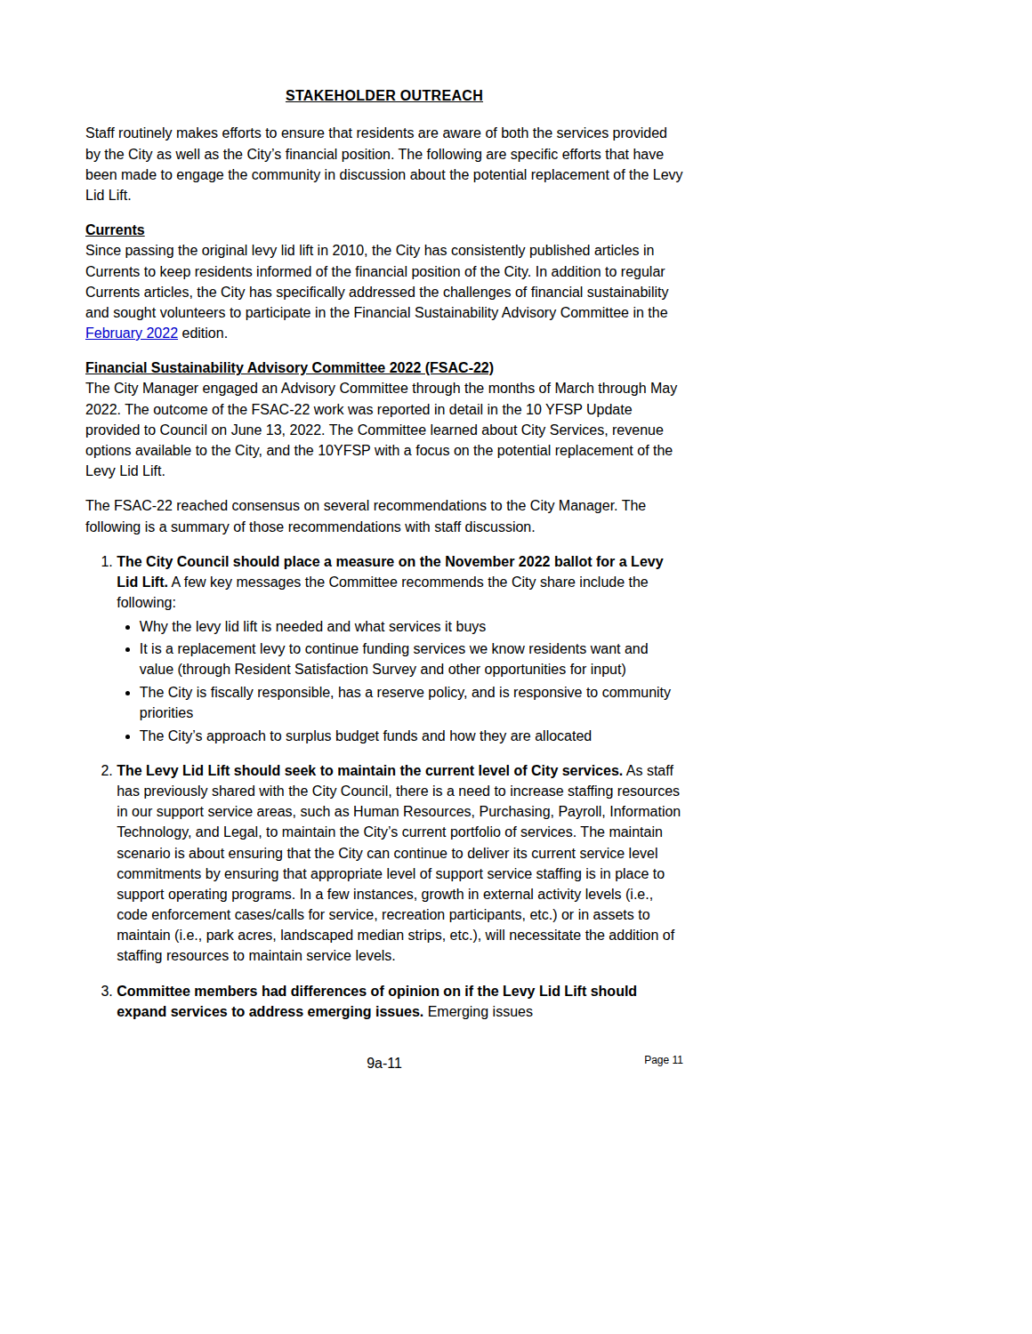STAKEHOLDER OUTREACH
Staff routinely makes efforts to ensure that residents are aware of both the services provided by the City as well as the City’s financial position. The following are specific efforts that have been made to engage the community in discussion about the potential replacement of the Levy Lid Lift.
Currents
Since passing the original levy lid lift in 2010, the City has consistently published articles in Currents to keep residents informed of the financial position of the City. In addition to regular Currents articles, the City has specifically addressed the challenges of financial sustainability and sought volunteers to participate in the Financial Sustainability Advisory Committee in the February 2022 edition.
Financial Sustainability Advisory Committee 2022 (FSAC-22)
The City Manager engaged an Advisory Committee through the months of March through May 2022. The outcome of the FSAC-22 work was reported in detail in the 10 YFSP Update provided to Council on June 13, 2022. The Committee learned about City Services, revenue options available to the City, and the 10YFSP with a focus on the potential replacement of the Levy Lid Lift.
The FSAC-22 reached consensus on several recommendations to the City Manager. The following is a summary of those recommendations with staff discussion.
The City Council should place a measure on the November 2022 ballot for a Levy Lid Lift. A few key messages the Committee recommends the City share include the following:
Why the levy lid lift is needed and what services it buys
It is a replacement levy to continue funding services we know residents want and value (through Resident Satisfaction Survey and other opportunities for input)
The City is fiscally responsible, has a reserve policy, and is responsive to community priorities
The City’s approach to surplus budget funds and how they are allocated
The Levy Lid Lift should seek to maintain the current level of City services. As staff has previously shared with the City Council, there is a need to increase staffing resources in our support service areas, such as Human Resources, Purchasing, Payroll, Information Technology, and Legal, to maintain the City’s current portfolio of services. The maintain scenario is about ensuring that the City can continue to deliver its current service level commitments by ensuring that appropriate level of support service staffing is in place to support operating programs. In a few instances, growth in external activity levels (i.e., code enforcement cases/calls for service, recreation participants, etc.) or in assets to maintain (i.e., park acres, landscaped median strips, etc.), will necessitate the addition of staffing resources to maintain service levels.
Committee members had differences of opinion on if the Levy Lid Lift should expand services to address emerging issues. Emerging issues
9a-11
Page 11